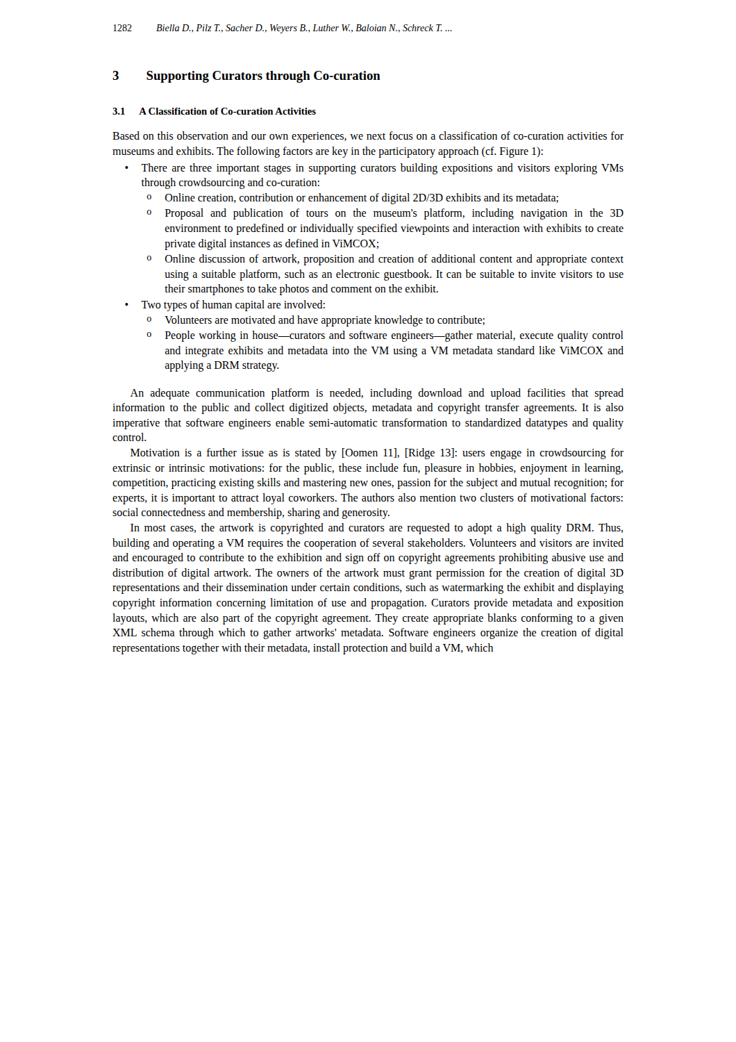1282 Biella D., Pilz T., Sacher D., Weyers B., Luther W., Baloian N., Schreck T. ...
3 Supporting Curators through Co-curation
3.1 A Classification of Co-curation Activities
Based on this observation and our own experiences, we next focus on a classification of co-curation activities for museums and exhibits. The following factors are key in the participatory approach (cf. Figure 1):
There are three important stages in supporting curators building expositions and visitors exploring VMs through crowdsourcing and co-curation:
Online creation, contribution or enhancement of digital 2D/3D exhibits and its metadata;
Proposal and publication of tours on the museum's platform, including navigation in the 3D environment to predefined or individually specified viewpoints and interaction with exhibits to create private digital instances as defined in ViMCOX;
Online discussion of artwork, proposition and creation of additional content and appropriate context using a suitable platform, such as an electronic guestbook. It can be suitable to invite visitors to use their smartphones to take photos and comment on the exhibit.
Two types of human capital are involved:
Volunteers are motivated and have appropriate knowledge to contribute;
People working in house—curators and software engineers—gather material, execute quality control and integrate exhibits and metadata into the VM using a VM metadata standard like ViMCOX and applying a DRM strategy.
An adequate communication platform is needed, including download and upload facilities that spread information to the public and collect digitized objects, metadata and copyright transfer agreements. It is also imperative that software engineers enable semi-automatic transformation to standardized datatypes and quality control.
Motivation is a further issue as is stated by [Oomen 11], [Ridge 13]: users engage in crowdsourcing for extrinsic or intrinsic motivations: for the public, these include fun, pleasure in hobbies, enjoyment in learning, competition, practicing existing skills and mastering new ones, passion for the subject and mutual recognition; for experts, it is important to attract loyal coworkers. The authors also mention two clusters of motivational factors: social connectedness and membership, sharing and generosity.
In most cases, the artwork is copyrighted and curators are requested to adopt a high quality DRM. Thus, building and operating a VM requires the cooperation of several stakeholders. Volunteers and visitors are invited and encouraged to contribute to the exhibition and sign off on copyright agreements prohibiting abusive use and distribution of digital artwork. The owners of the artwork must grant permission for the creation of digital 3D representations and their dissemination under certain conditions, such as watermarking the exhibit and displaying copyright information concerning limitation of use and propagation. Curators provide metadata and exposition layouts, which are also part of the copyright agreement. They create appropriate blanks conforming to a given XML schema through which to gather artworks' metadata. Software engineers organize the creation of digital representations together with their metadata, install protection and build a VM, which